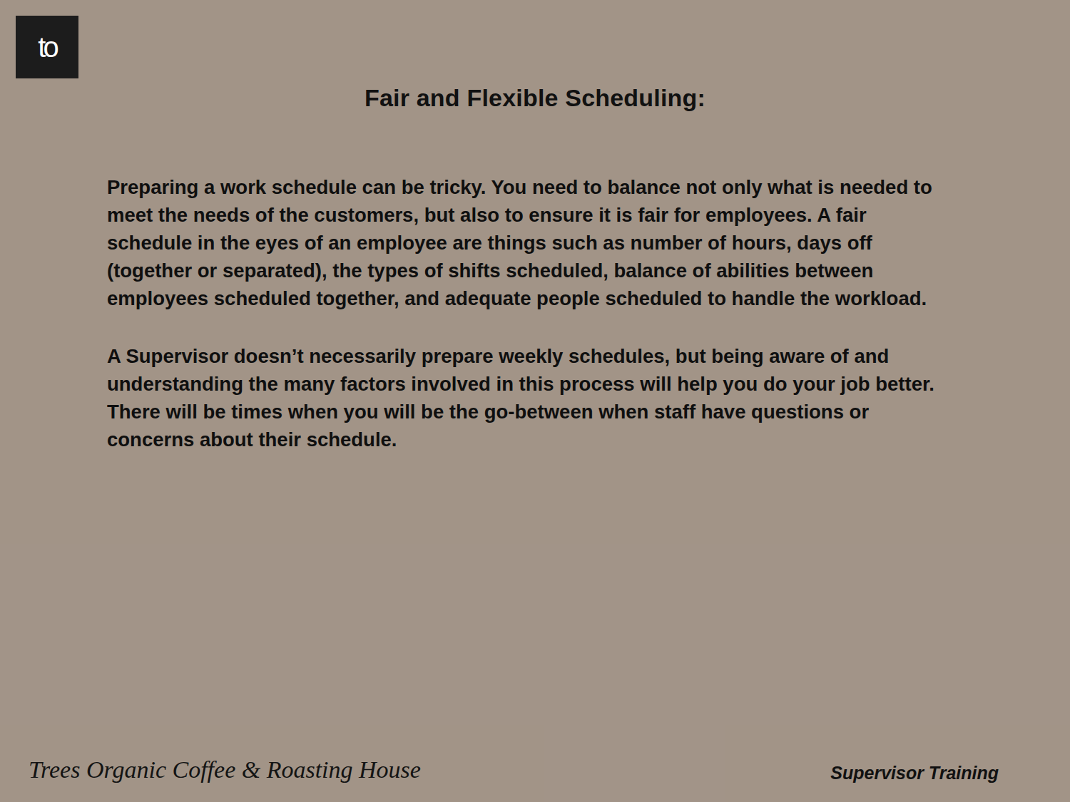to
Fair and Flexible Scheduling:
Preparing a work schedule can be tricky. You need to balance not only what is needed to meet the needs of the customers, but also to ensure it is fair for employees. A fair schedule in the eyes of an employee are things such as number of hours, days off (together or separated), the types of shifts scheduled, balance of abilities between employees scheduled together, and adequate people scheduled to handle the workload.
A Supervisor doesn’t necessarily prepare weekly schedules, but being aware of and understanding the many factors involved in this process will help you do your job better. There will be times when you will be the go-between when staff have questions or concerns about their schedule.
Trees Organic Coffee & Roasting House
Supervisor Training